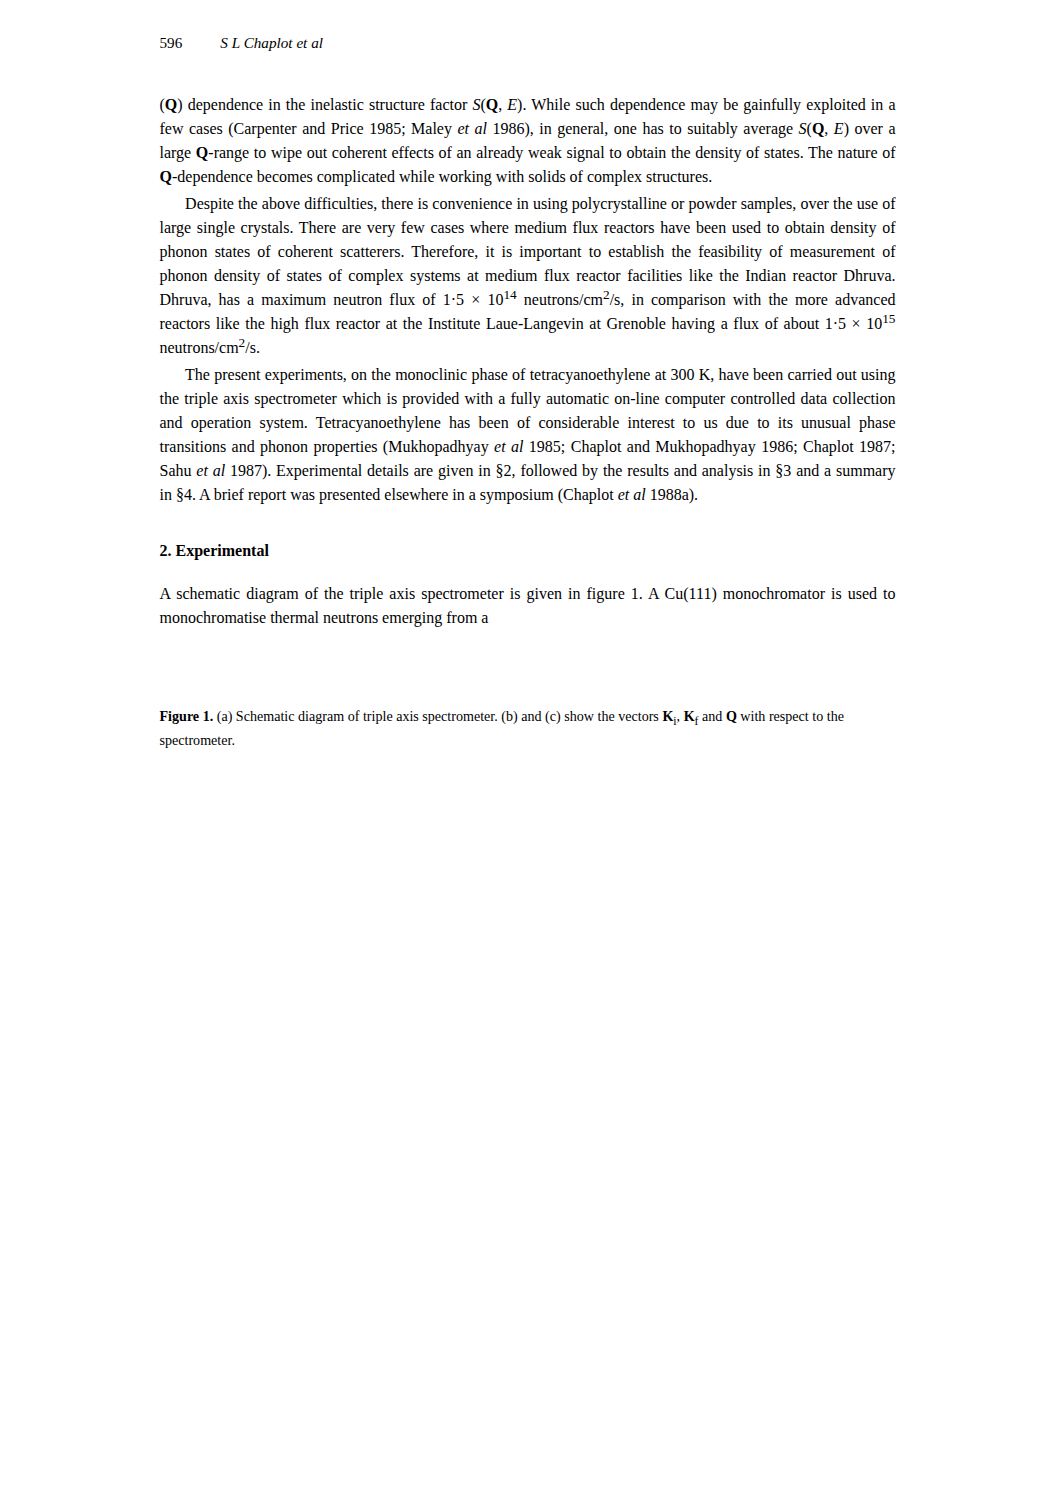596 S L Chaplot et al
(Q) dependence in the inelastic structure factor S(Q, E). While such dependence may be gainfully exploited in a few cases (Carpenter and Price 1985; Maley et al 1986), in general, one has to suitably average S(Q, E) over a large Q-range to wipe out coherent effects of an already weak signal to obtain the density of states. The nature of Q-dependence becomes complicated while working with solids of complex structures.
Despite the above difficulties, there is convenience in using polycrystalline or powder samples, over the use of large single crystals. There are very few cases where medium flux reactors have been used to obtain density of phonon states of coherent scatterers. Therefore, it is important to establish the feasibility of measurement of phonon density of states of complex systems at medium flux reactor facilities like the Indian reactor Dhruva. Dhruva, has a maximum neutron flux of 1·5 × 1014 neutrons/cm2/s, in comparison with the more advanced reactors like the high flux reactor at the Institute Laue-Langevin at Grenoble having a flux of about 1·5 × 1015 neutrons/cm2/s.
The present experiments, on the monoclinic phase of tetracyanoethylene at 300 K, have been carried out using the triple axis spectrometer which is provided with a fully automatic on-line computer controlled data collection and operation system. Tetracyanoethylene has been of considerable interest to us due to its unusual phase transitions and phonon properties (Mukhopadhyay et al 1985; Chaplot and Mukhopadhyay 1986; Chaplot 1987; Sahu et al 1987). Experimental details are given in §2, followed by the results and analysis in §3 and a summary in §4. A brief report was presented elsewhere in a symposium (Chaplot et al 1988a).
2. Experimental
A schematic diagram of the triple axis spectrometer is given in figure 1. A Cu(111) monochromator is used to monochromatise thermal neutrons emerging from a
REACTOR BEAM MONOCHROMATOR (AXIS 1 ) 2 θ M ( a ) λ i SAMPLE (AXIS 2 ) θ S ANALYSER (AXIS 3 ) 2 θ A λ f DETECTOR SAMPLE K i ~ E i E f K f ~ ( b ) K i - K f ~ ~ = Q ~ K i ~ K f ~ ( c )
Figure 1. (a) Schematic diagram of triple axis spectrometer. (b) and (c) show the vectors Ki, Kf and Q with respect to the spectrometer.